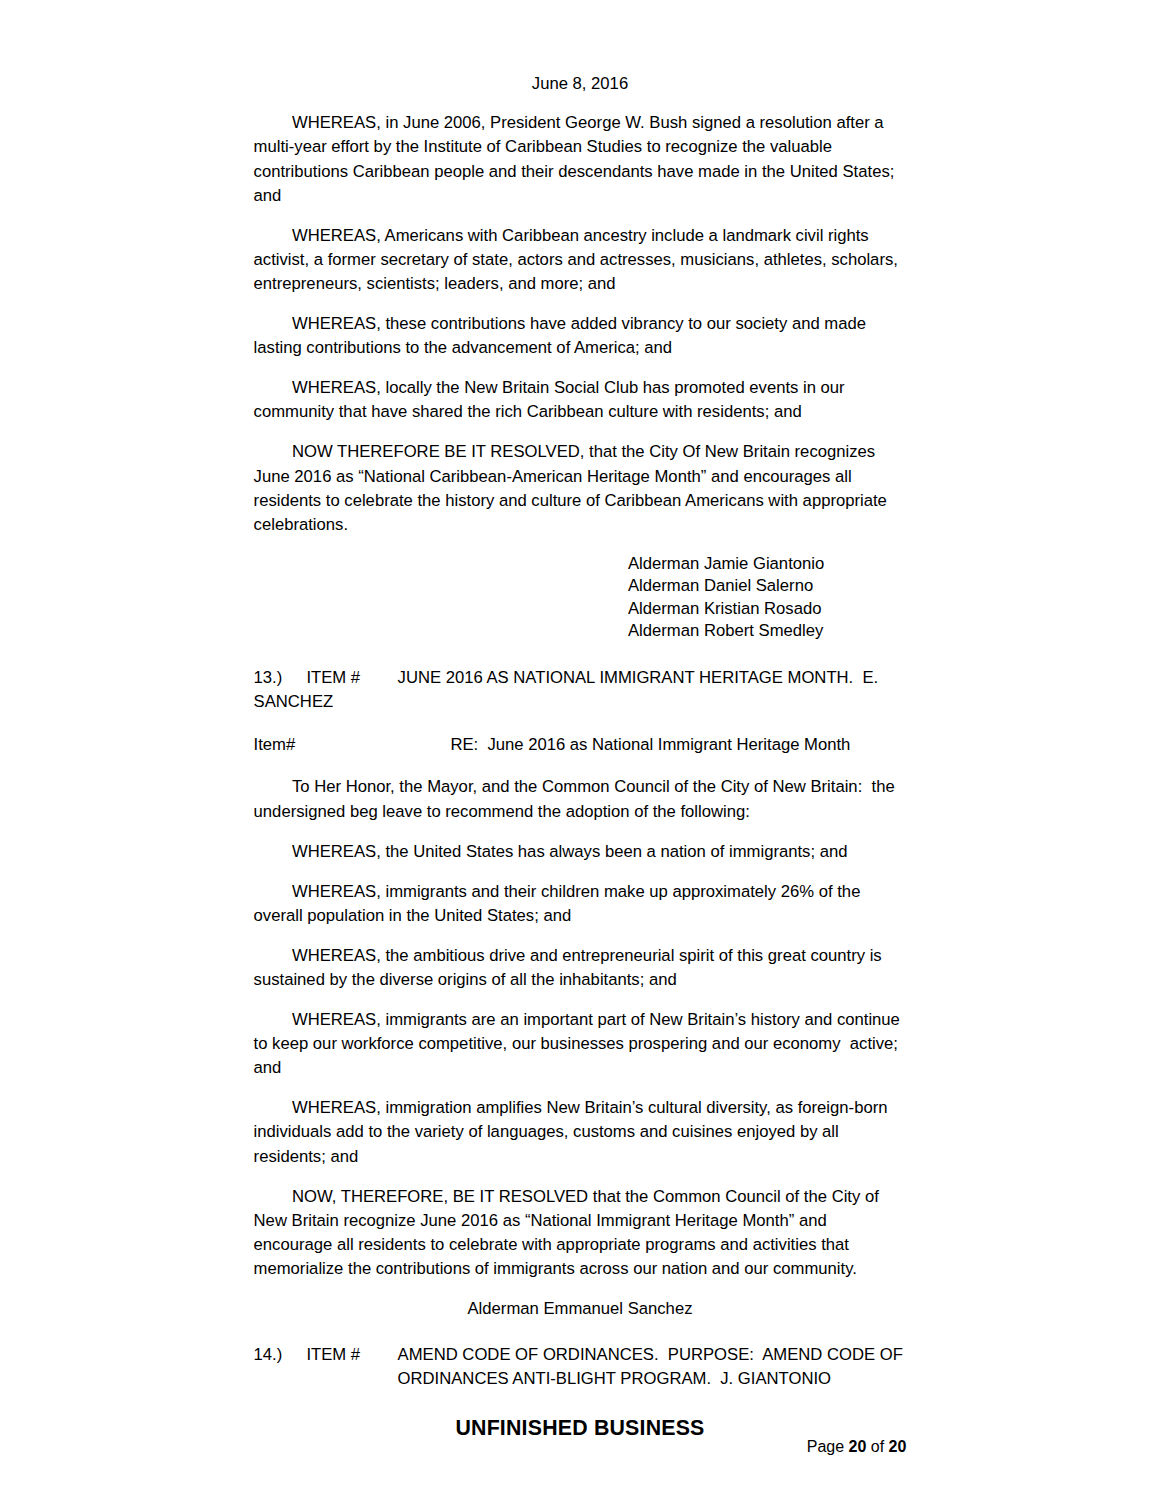June 8, 2016
WHEREAS, in June 2006, President George W. Bush signed a resolution after a multi-year effort by the Institute of Caribbean Studies to recognize the valuable contributions Caribbean people and their descendants have made in the United States; and
WHEREAS, Americans with Caribbean ancestry include a landmark civil rights activist, a former secretary of state, actors and actresses, musicians, athletes, scholars, entrepreneurs, scientists; leaders, and more; and
WHEREAS, these contributions have added vibrancy to our society and made lasting contributions to the advancement of America; and
WHEREAS, locally the New Britain Social Club has promoted events in our community that have shared the rich Caribbean culture with residents; and
NOW THEREFORE BE IT RESOLVED, that the City Of New Britain recognizes June 2016 as “National Caribbean-American Heritage Month” and encourages all residents to celebrate the history and culture of Caribbean Americans with appropriate celebrations.
Alderman Jamie Giantonio
Alderman Daniel Salerno
Alderman Kristian Rosado
Alderman Robert Smedley
13.) ITEM #JUNE 2016 AS NATIONAL IMMIGRANT HERITAGE MONTH. E. SANCHEZ
Item#RE: June 2016 as National Immigrant Heritage Month
To Her Honor, the Mayor, and the Common Council of the City of New Britain: the undersigned beg leave to recommend the adoption of the following:
WHEREAS, the United States has always been a nation of immigrants; and
WHEREAS, immigrants and their children make up approximately 26% of the overall population in the United States; and
WHEREAS, the ambitious drive and entrepreneurial spirit of this great country is sustained by the diverse origins of all the inhabitants; and
WHEREAS, immigrants are an important part of New Britain’s history and continue to keep our workforce competitive, our businesses prospering and our economy active; and
WHEREAS, immigration amplifies New Britain’s cultural diversity, as foreign-born individuals add to the variety of languages, customs and cuisines enjoyed by all residents; and
NOW, THEREFORE, BE IT RESOLVED that the Common Council of the City of New Britain recognize June 2016 as “National Immigrant Heritage Month” and encourage all residents to celebrate with appropriate programs and activities that memorialize the contributions of immigrants across our nation and our community.
Alderman Emmanuel Sanchez
14.) ITEM #AMEND CODE OF ORDINANCES. PURPOSE: AMEND CODE OF ORDINANCES ANTI-BLIGHT PROGRAM. J. GIANTONIO
UNFINISHED BUSINESS
Page 20 of 20